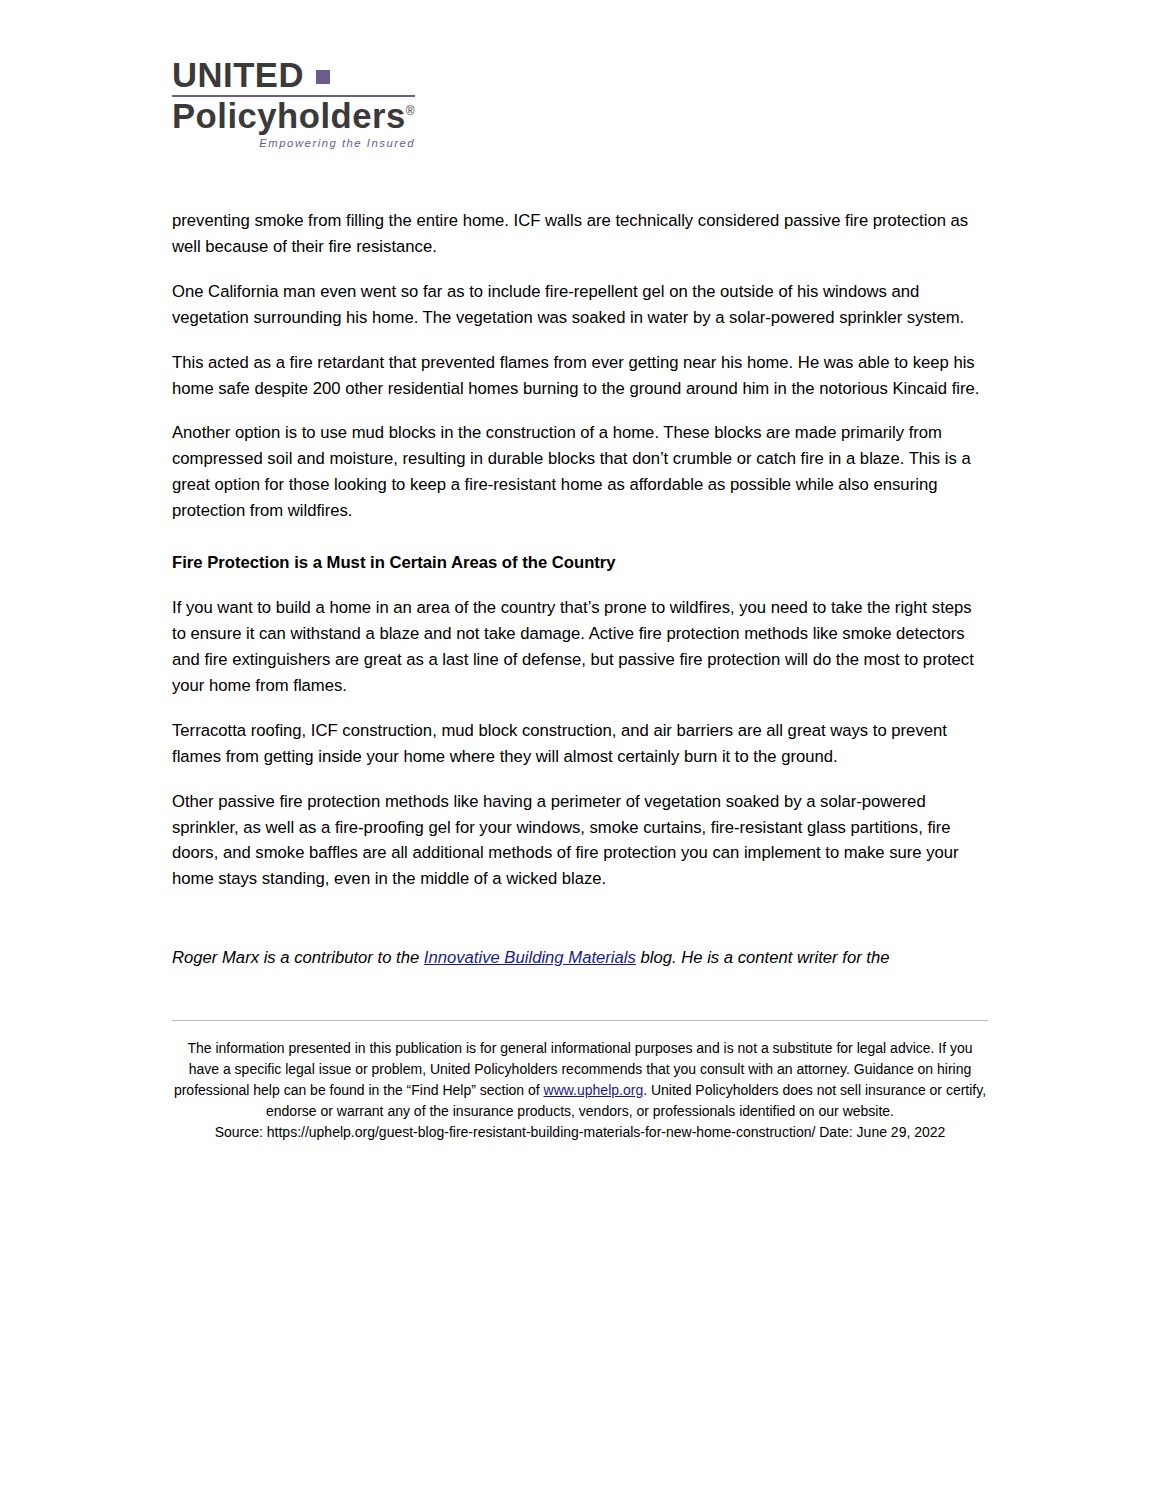UNITED
Policyholders®
Empowering the Insured
preventing smoke from filling the entire home. ICF walls are technically considered passive fire protection as well because of their fire resistance.
One California man even went so far as to include fire-repellent gel on the outside of his windows and vegetation surrounding his home. The vegetation was soaked in water by a solar-powered sprinkler system.
This acted as a fire retardant that prevented flames from ever getting near his home. He was able to keep his home safe despite 200 other residential homes burning to the ground around him in the notorious Kincaid fire.
Another option is to use mud blocks in the construction of a home. These blocks are made primarily from compressed soil and moisture, resulting in durable blocks that don’t crumble or catch fire in a blaze. This is a great option for those looking to keep a fire-resistant home as affordable as possible while also ensuring protection from wildfires.
Fire Protection is a Must in Certain Areas of the Country
If you want to build a home in an area of the country that’s prone to wildfires, you need to take the right steps to ensure it can withstand a blaze and not take damage. Active fire protection methods like smoke detectors and fire extinguishers are great as a last line of defense, but passive fire protection will do the most to protect your home from flames.
Terracotta roofing, ICF construction, mud block construction, and air barriers are all great ways to prevent flames from getting inside your home where they will almost certainly burn it to the ground.
Other passive fire protection methods like having a perimeter of vegetation soaked by a solar-powered sprinkler, as well as a fire-proofing gel for your windows, smoke curtains, fire-resistant glass partitions, fire doors, and smoke baffles are all additional methods of fire protection you can implement to make sure your home stays standing, even in the middle of a wicked blaze.
Roger Marx is a contributor to the Innovative Building Materials blog. He is a content writer for the
The information presented in this publication is for general informational purposes and is not a substitute for legal advice. If you have a specific legal issue or problem, United Policyholders recommends that you consult with an attorney. Guidance on hiring professional help can be found in the “Find Help” section of www.uphelp.org. United Policyholders does not sell insurance or certify, endorse or warrant any of the insurance products, vendors, or professionals identified on our website.
Source: https://uphelp.org/guest-blog-fire-resistant-building-materials-for-new-home-construction/ Date: June 29, 2022